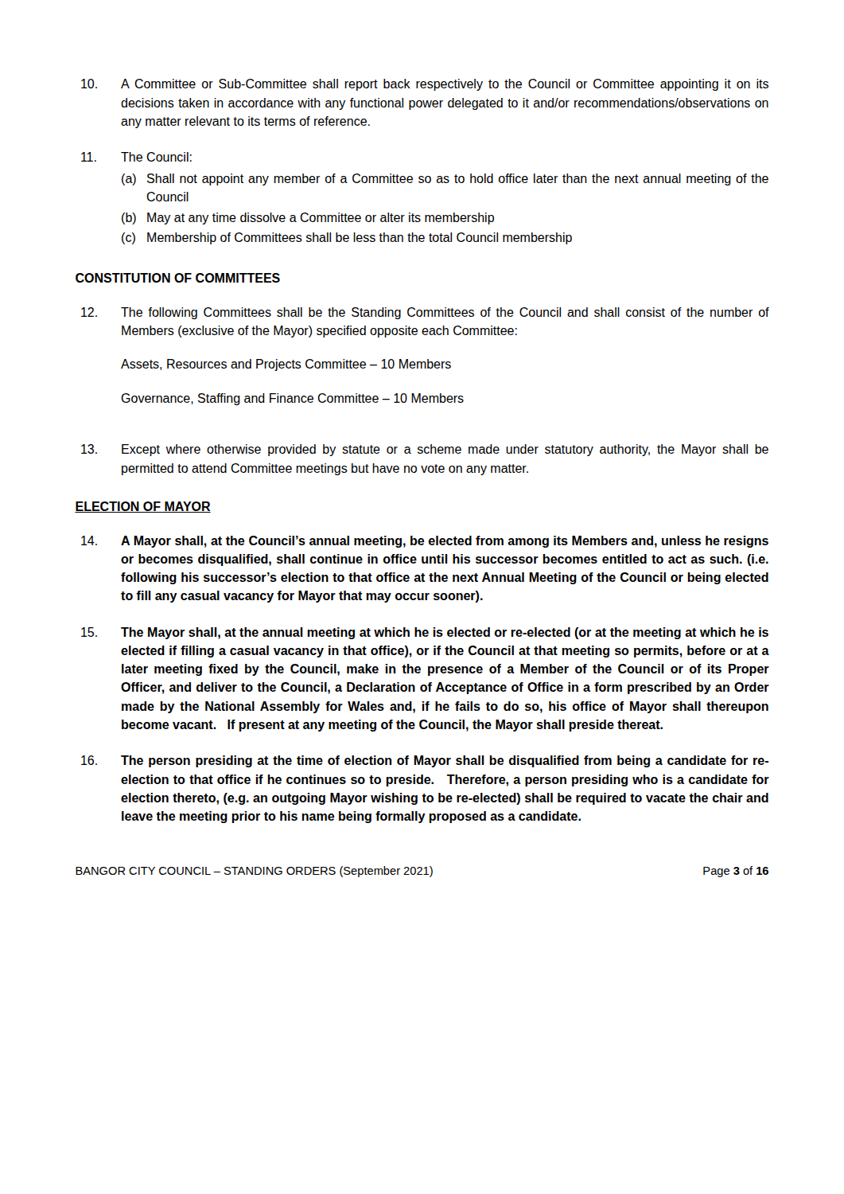10. A Committee or Sub-Committee shall report back respectively to the Council or Committee appointing it on its decisions taken in accordance with any functional power delegated to it and/or recommendations/observations on any matter relevant to its terms of reference.
11. The Council:
(a) Shall not appoint any member of a Committee so as to hold office later than the next annual meeting of the Council
(b) May at any time dissolve a Committee or alter its membership
(c) Membership of Committees shall be less than the total Council membership
CONSTITUTION OF COMMITTEES
12. The following Committees shall be the Standing Committees of the Council and shall consist of the number of Members (exclusive of the Mayor) specified opposite each Committee:
Assets, Resources and Projects Committee – 10 Members
Governance, Staffing and Finance Committee – 10 Members
13. Except where otherwise provided by statute or a scheme made under statutory authority, the Mayor shall be permitted to attend Committee meetings but have no vote on any matter.
ELECTION OF MAYOR
14. A Mayor shall, at the Council’s annual meeting, be elected from among its Members and, unless he resigns or becomes disqualified, shall continue in office until his successor becomes entitled to act as such. (i.e. following his successor’s election to that office at the next Annual Meeting of the Council or being elected to fill any casual vacancy for Mayor that may occur sooner).
15. The Mayor shall, at the annual meeting at which he is elected or re-elected (or at the meeting at which he is elected if filling a casual vacancy in that office), or if the Council at that meeting so permits, before or at a later meeting fixed by the Council, make in the presence of a Member of the Council or of its Proper Officer, and deliver to the Council, a Declaration of Acceptance of Office in a form prescribed by an Order made by the National Assembly for Wales and, if he fails to do so, his office of Mayor shall thereupon become vacant. If present at any meeting of the Council, the Mayor shall preside thereat.
16. The person presiding at the time of election of Mayor shall be disqualified from being a candidate for re-election to that office if he continues so to preside. Therefore, a person presiding who is a candidate for election thereto, (e.g. an outgoing Mayor wishing to be re-elected) shall be required to vacate the chair and leave the meeting prior to his name being formally proposed as a candidate.
BANGOR CITY COUNCIL – STANDING ORDERS (September 2021) Page 3 of 16